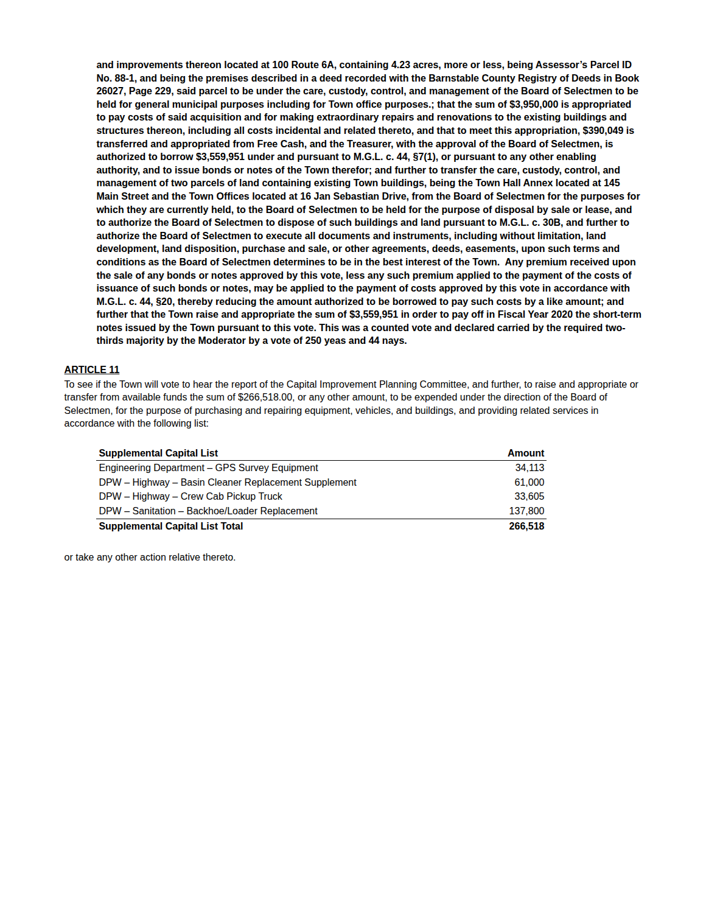and improvements thereon located at 100 Route 6A, containing 4.23 acres, more or less, being Assessor’s Parcel ID No. 88-1, and being the premises described in a deed recorded with the Barnstable County Registry of Deeds in Book 26027, Page 229, said parcel to be under the care, custody, control, and management of the Board of Selectmen to be held for general municipal purposes including for Town office purposes.; that the sum of $3,950,000 is appropriated to pay costs of said acquisition and for making extraordinary repairs and renovations to the existing buildings and structures thereon, including all costs incidental and related thereto, and that to meet this appropriation, $390,049 is transferred and appropriated from Free Cash, and the Treasurer, with the approval of the Board of Selectmen, is authorized to borrow $3,559,951 under and pursuant to M.G.L. c. 44, §7(1), or pursuant to any other enabling authority, and to issue bonds or notes of the Town therefor; and further to transfer the care, custody, control, and management of two parcels of land containing existing Town buildings, being the Town Hall Annex located at 145 Main Street and the Town Offices located at 16 Jan Sebastian Drive, from the Board of Selectmen for the purposes for which they are currently held, to the Board of Selectmen to be held for the purpose of disposal by sale or lease, and to authorize the Board of Selectmen to dispose of such buildings and land pursuant to M.G.L. c. 30B, and further to authorize the Board of Selectmen to execute all documents and instruments, including without limitation, land development, land disposition, purchase and sale, or other agreements, deeds, easements, upon such terms and conditions as the Board of Selectmen determines to be in the best interest of the Town. Any premium received upon the sale of any bonds or notes approved by this vote, less any such premium applied to the payment of the costs of issuance of such bonds or notes, may be applied to the payment of costs approved by this vote in accordance with M.G.L. c. 44, §20, thereby reducing the amount authorized to be borrowed to pay such costs by a like amount; and further that the Town raise and appropriate the sum of $3,559,951 in order to pay off in Fiscal Year 2020 the short-term notes issued by the Town pursuant to this vote. This was a counted vote and declared carried by the required two-thirds majority by the Moderator by a vote of 250 yeas and 44 nays.
ARTICLE 11
To see if the Town will vote to hear the report of the Capital Improvement Planning Committee, and further, to raise and appropriate or transfer from available funds the sum of $266,518.00, or any other amount, to be expended under the direction of the Board of Selectmen, for the purpose of purchasing and repairing equipment, vehicles, and buildings, and providing related services in accordance with the following list:
| Supplemental Capital List | Amount |
| --- | --- |
| Engineering Department – GPS Survey Equipment | 34,113 |
| DPW – Highway – Basin Cleaner Replacement Supplement | 61,000 |
| DPW – Highway – Crew Cab Pickup Truck | 33,605 |
| DPW – Sanitation – Backhoe/Loader Replacement | 137,800 |
| Supplemental Capital List Total | 266,518 |
or take any other action relative thereto.